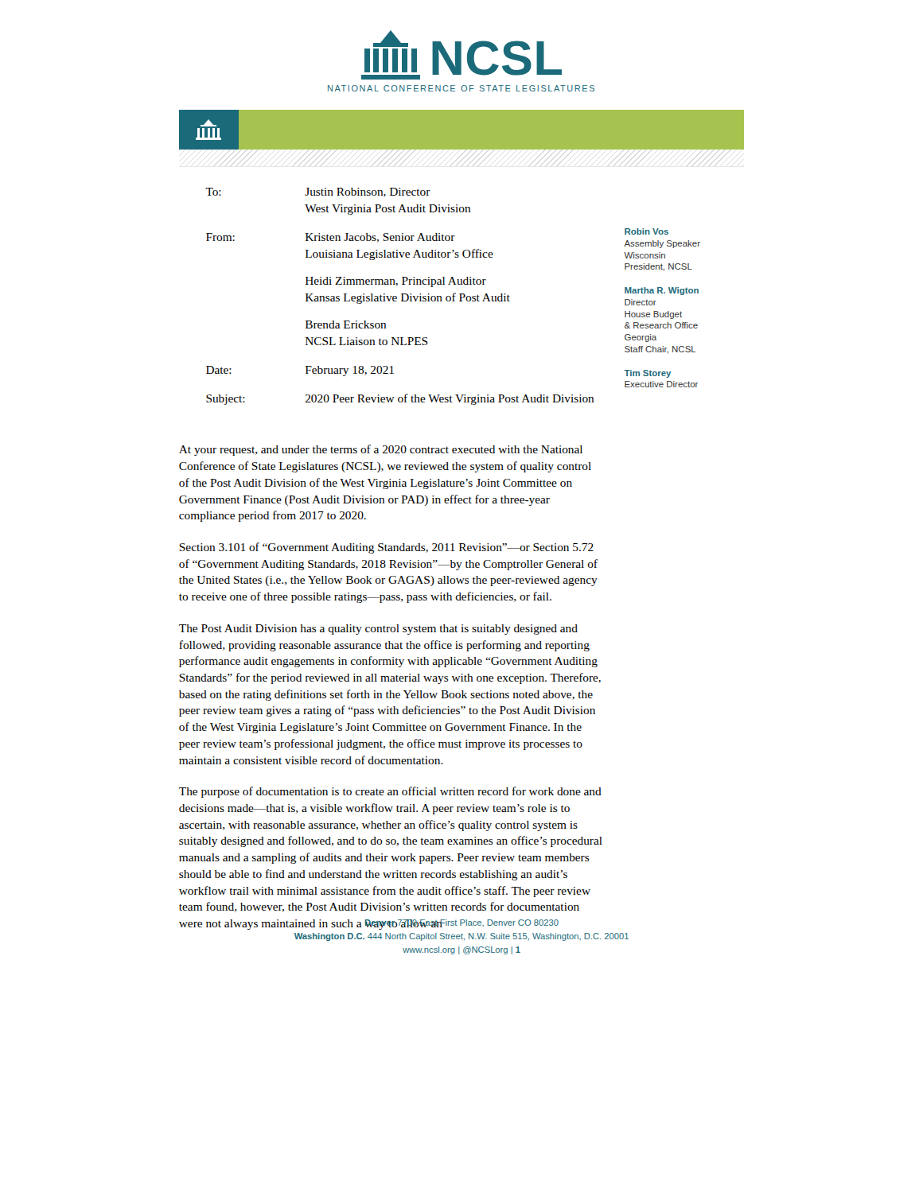NCSL
NATIONAL CONFERENCE OF STATE LEGISLATURES
| To: | Justin Robinson, Director West Virginia Post Audit Division |
| From: | Kristen Jacobs, Senior Auditor Louisiana Legislative Auditor’s Office Heidi Zimmerman, Principal Auditor Kansas Legislative Division of Post Audit Brenda Erickson NCSL Liaison to NLPES |
| Date: | February 18, 2021 |
| Subject: | 2020 Peer Review of the West Virginia Post Audit Division |
At your request, and under the terms of a 2020 contract executed with the National Conference of State Legislatures (NCSL), we reviewed the system of quality control of the Post Audit Division of the West Virginia Legislature’s Joint Committee on Government Finance (Post Audit Division or PAD) in effect for a three-year compliance period from 2017 to 2020.
Section 3.101 of “Government Auditing Standards, 2011 Revision”—or Section 5.72 of “Government Auditing Standards, 2018 Revision”—by the Comptroller General of the United States (i.e., the Yellow Book or GAGAS) allows the peer-reviewed agency to receive one of three possible ratings—pass, pass with deficiencies, or fail.
The Post Audit Division has a quality control system that is suitably designed and followed, providing reasonable assurance that the office is performing and reporting performance audit engagements in conformity with applicable “Government Auditing Standards” for the period reviewed in all material ways with one exception. Therefore, based on the rating definitions set forth in the Yellow Book sections noted above, the peer review team gives a rating of “pass with deficiencies” to the Post Audit Division of the West Virginia Legislature’s Joint Committee on Government Finance. In the peer review team’s professional judgment, the office must improve its processes to maintain a consistent visible record of documentation.
The purpose of documentation is to create an official written record for work done and decisions made—that is, a visible workflow trail. A peer review team’s role is to ascertain, with reasonable assurance, whether an office’s quality control system is suitably designed and followed, and to do so, the team examines an office’s procedural manuals and a sampling of audits and their work papers. Peer review team members should be able to find and understand the written records establishing an audit’s workflow trail with minimal assistance from the audit office’s staff. The peer review team found, however, the Post Audit Division’s written records for documentation were not always maintained in such a way to allow an
Robin Vos
Assembly Speaker
Wisconsin
President, NCSL
Martha R. Wigton
Director
House Budget
& Research Office
Georgia
Staff Chair, NCSL
Tim Storey
Executive Director
Denver 7700 East First Place, Denver CO 80230
Washington D.C. 444 North Capitol Street, N.W. Suite 515, Washington, D.C. 20001
www.ncsl.org | @NCSLorg | 1